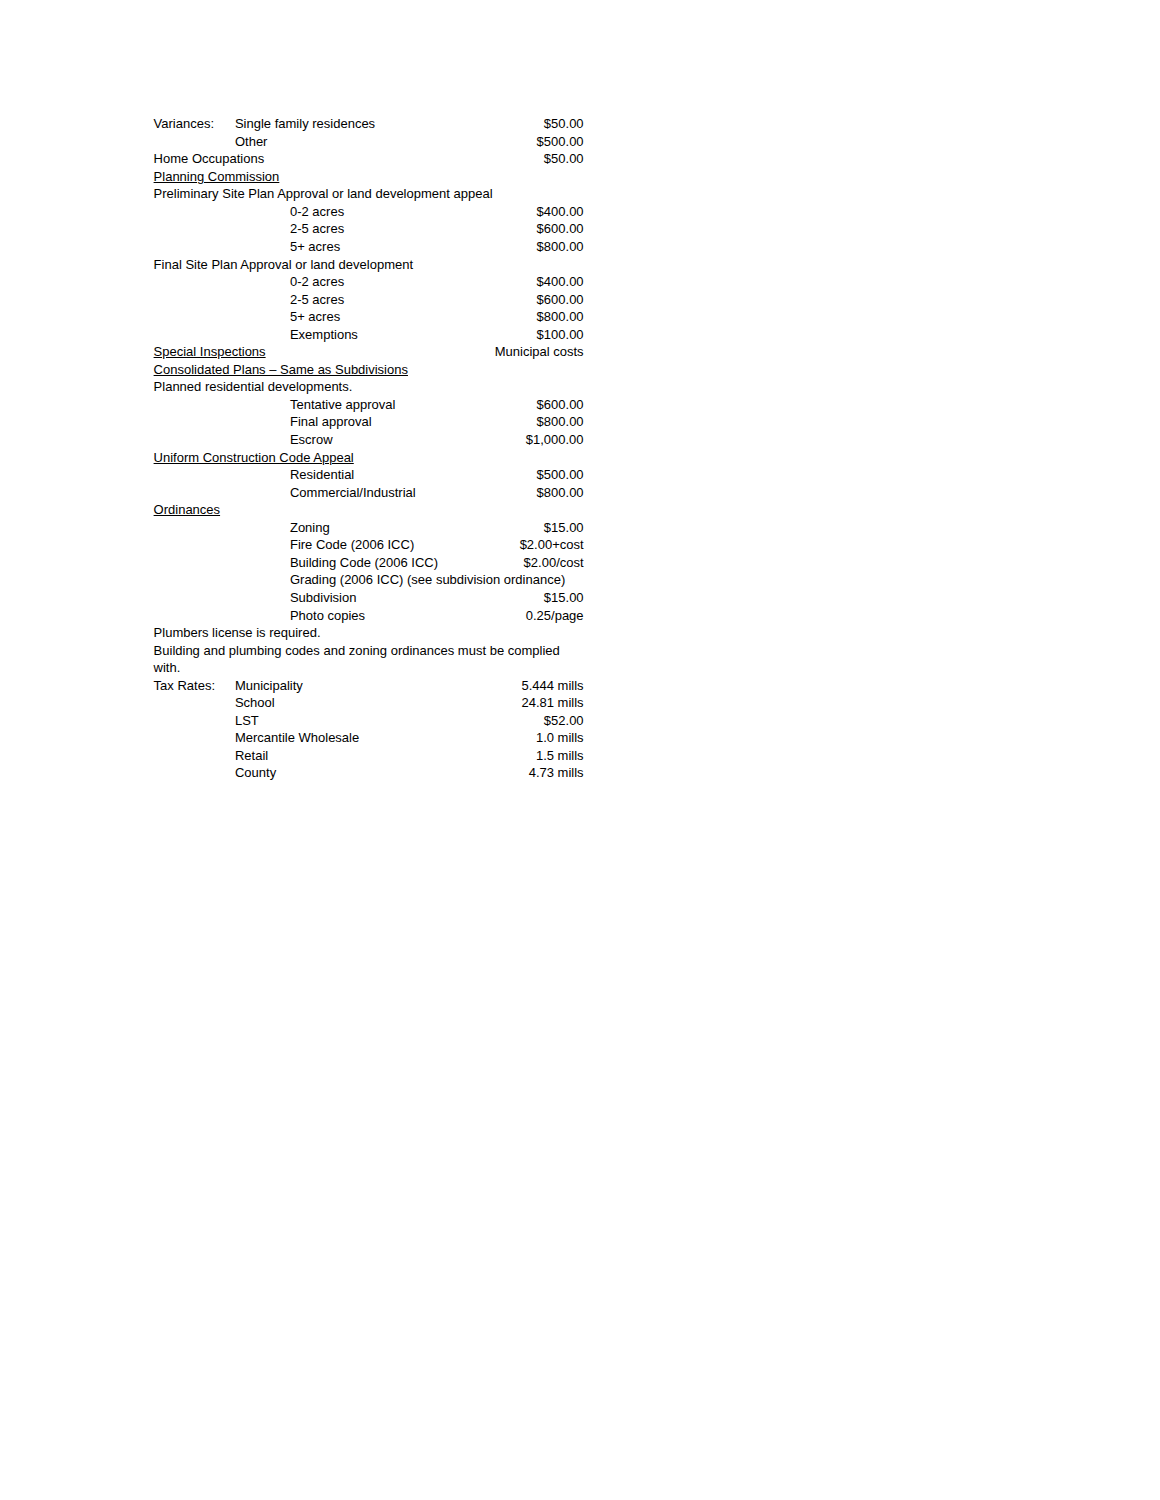| Variances: | Single family residences | $50.00 |
| | Other | $500.00 |
| Home Occupations | $50.00 |
| Planning Commission |
| Preliminary Site Plan Approval or land development appeal |
| | 0-2 acres | $400.00 |
| | 2-5 acres | $600.00 |
| | 5+ acres | $800.00 |
| Final Site Plan Approval or land development |
| | 0-2 acres | $400.00 |
| | 2-5 acres | $600.00 |
| | 5+ acres | $800.00 |
| | Exemptions | $100.00 |
| Special Inspections | Municipal costs |
| Consolidated Plans – Same as Subdivisions |
| Planned residential developments. |
| | Tentative approval | $600.00 |
| | Final approval | $800.00 |
| | Escrow | $1,000.00 |
| Uniform Construction Code Appeal |
| | Residential | $500.00 |
| | Commercial/Industrial | $800.00 |
| Ordinances |
| | Zoning | $15.00 |
| | Fire Code (2006 ICC) | $2.00+cost |
| | Building Code (2006 ICC) | $2.00/cost |
| | Grading (2006 ICC) (see subdivision ordinance) |
| | Subdivision | $15.00 |
| | Photo copies | 0.25/page |
| Plumbers license is required. |
| Building and plumbing codes and zoning ordinances must be complied with. |
| Tax Rates: | Municipality | 5.444 mills |
| | School | 24.81 mills |
| | LST | $52.00 |
| | Mercantile Wholesale | 1.0 mills |
| | Retail | 1.5 mills |
| | County | 4.73 mills |